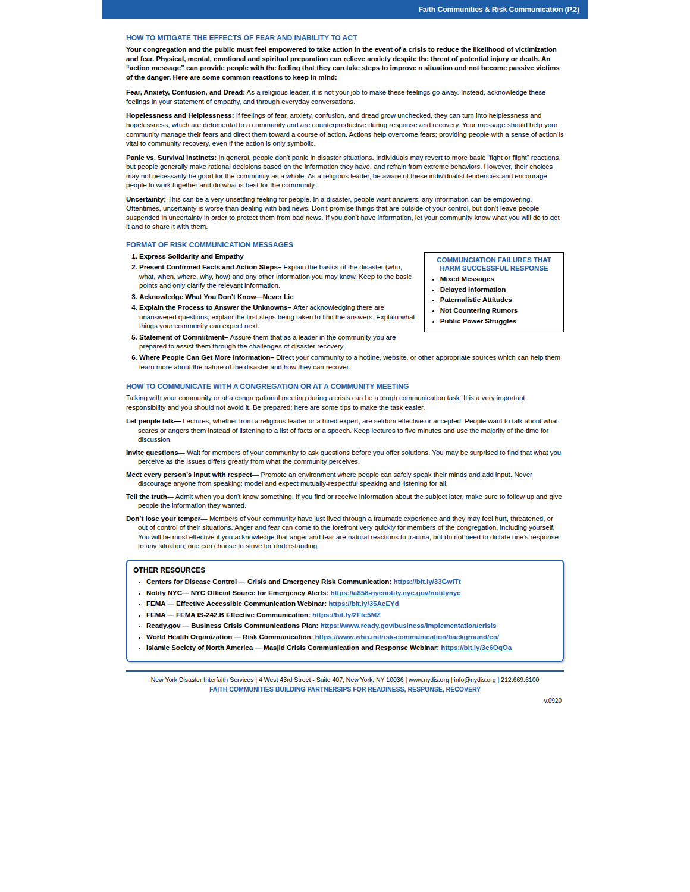Faith Communities & Risk Communication (P.2)
How to Mitigate the Effects of Fear and Inability to Act
Your congregation and the public must feel empowered to take action in the event of a crisis to reduce the likelihood of victimization and fear. Physical, mental, emotional and spiritual preparation can relieve anxiety despite the threat of potential injury or death. An “action message” can provide people with the feeling that they can take steps to improve a situation and not become passive victims of the danger. Here are some common reactions to keep in mind:
Fear, Anxiety, Confusion, and Dread: As a religious leader, it is not your job to make these feelings go away. Instead, acknowledge these feelings in your statement of empathy, and through everyday conversations.
Hopelessness and Helplessness: If feelings of fear, anxiety, confusion, and dread grow unchecked, they can turn into helplessness and hopelessness, which are detrimental to a community and are counterproductive during response and recovery. Your message should help your community manage their fears and direct them toward a course of action. Actions help overcome fears; providing people with a sense of action is vital to community recovery, even if the action is only symbolic.
Panic vs. Survival Instincts: In general, people don’t panic in disaster situations. Individuals may revert to more basic “fight or flight” reactions, but people generally make rational decisions based on the information they have, and refrain from extreme behaviors. However, their choices may not necessarily be good for the community as a whole. As a religious leader, be aware of these individualist tendencies and encourage people to work together and do what is best for the community.
Uncertainty: This can be a very unsettling feeling for people. In a disaster, people want answers; any information can be empowering. Oftentimes, uncertainty is worse than dealing with bad news. Don’t promise things that are outside of your control, but don’t leave people suspended in uncertainty in order to protect them from bad news. If you don’t have information, let your community know what you will do to get it and to share it with them.
Format of Risk Communication Messages
COMMUNCIATION FAILURES THAT HARM SUCCESSFUL RESPONSE
Mixed Messages
Delayed Information
Paternalistic Attitudes
Not Countering Rumors
Public Power Struggles
Express Solidarity and Empathy
Present Confirmed Facts and Action Steps– Explain the basics of the disaster (who, what, when, where, why, how) and any other information you may know. Keep to the basic points and only clarify the relevant information.
Acknowledge What You Don’t Know—Never Lie
Explain the Process to Answer the Unknowns– After acknowledging there are unanswered questions, explain the first steps being taken to find the answers. Explain what things your community can expect next.
Statement of Commitment– Assure them that as a leader in the community you are prepared to assist them through the challenges of disaster recovery.
Where People Can Get More Information– Direct your community to a hotline, website, or other appropriate sources which can help them learn more about the nature of the disaster and how they can recover.
How to Communicate with a Congregation or at a Community Meeting
Talking with your community or at a congregational meeting during a crisis can be a tough communication task. It is a very important responsibility and you should not avoid it. Be prepared; here are some tips to make the task easier.
Let people talk— Lectures, whether from a religious leader or a hired expert, are seldom effective or accepted. People want to talk about what scares or angers them instead of listening to a list of facts or a speech. Keep lectures to five minutes and use the majority of the time for discussion.
Invite questions— Wait for members of your community to ask questions before you offer solutions. You may be surprised to find that what you perceive as the issues differs greatly from what the community perceives.
Meet every person’s input with respect— Promote an environment where people can safely speak their minds and add input. Never discourage anyone from speaking; model and expect mutually-respectful speaking and listening for all.
Tell the truth— Admit when you don't know something. If you find or receive information about the subject later, make sure to follow up and give people the information they wanted.
Don’t lose your temper— Members of your community have just lived through a traumatic experience and they may feel hurt, threatened, or out of control of their situations. Anger and fear can come to the forefront very quickly for members of the congregation, including yourself. You will be most effective if you acknowledge that anger and fear are natural reactions to trauma, but do not need to dictate one’s response to any situation; one can choose to strive for understanding.
OTHER RESOURCES
Centers for Disease Control — Crisis and Emergency Risk Communication: https://bit.ly/33GwITt
Notify NYC— NYC Official Source for Emergency Alerts: https://a858-nycnotify.nyc.gov/notifynyc
FEMA — Effective Accessible Communication Webinar: https://bit.ly/35AeEYd
FEMA — FEMA IS-242.B Effective Communication: https://bit.ly/2Ftc5MZ
Ready.gov — Business Crisis Communications Plan: https://www.ready.gov/business/implementation/crisis
World Health Organization — Risk Communication: https://www.who.int/risk-communication/background/en/
Islamic Society of North America — Masjid Crisis Communication and Response Webinar: https://bit.ly/3c6OqOa
New York Disaster Interfaith Services | 4 West 43rd Street - Suite 407, New York, NY 10036 | www.nydis.org | info@nydis.org | 212.669.6100
FAITH COMMUNITIES BUILDING PARTNERSIPS FOR READINESS, RESPONSE, RECOVERY
v.0920